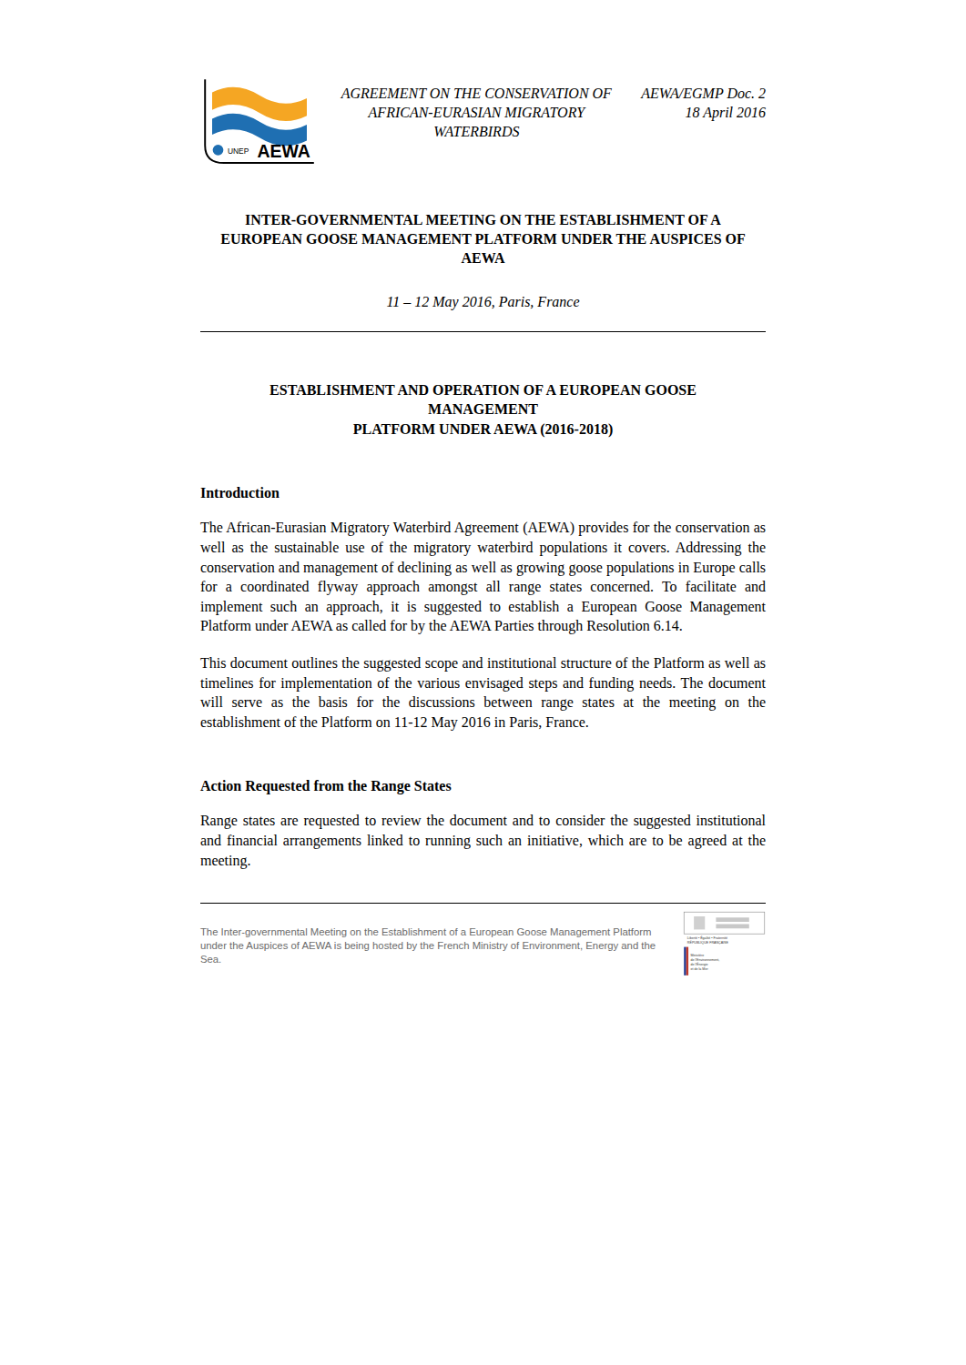AGREEMENT ON THE CONSERVATION OF
AFRICAN-EURASIAN MIGRATORY WATERBIRDS
AEWA/EGMP Doc. 2
18 April 2016
Inter-governmental Meeting on the Establishment of a
European Goose Management Platform under the Auspices of AEWA
11 – 12 May 2016, Paris, France
Establishment and Operation of a European Goose Management
Platform under AEWA (2016-2018)
Introduction
The African-Eurasian Migratory Waterbird Agreement (AEWA) provides for the conservation as well as the sustainable use of the migratory waterbird populations it covers. Addressing the conservation and management of declining as well as growing goose populations in Europe calls for a coordinated flyway approach amongst all range states concerned. To facilitate and implement such an approach, it is suggested to establish a European Goose Management Platform under AEWA as called for by the AEWA Parties through Resolution 6.14.
This document outlines the suggested scope and institutional structure of the Platform as well as timelines for implementation of the various envisaged steps and funding needs. The document will serve as the basis for the discussions between range states at the meeting on the establishment of the Platform on 11-12 May 2016 in Paris, France.
Action Requested from the Range States
Range states are requested to review the document and to consider the suggested institutional and financial arrangements linked to running such an initiative, which are to be agreed at the meeting.
The Inter-governmental Meeting on the Establishment of a European Goose Management Platform under the Auspices of AEWA is being hosted by the French Ministry of Environment, Energy and the Sea.